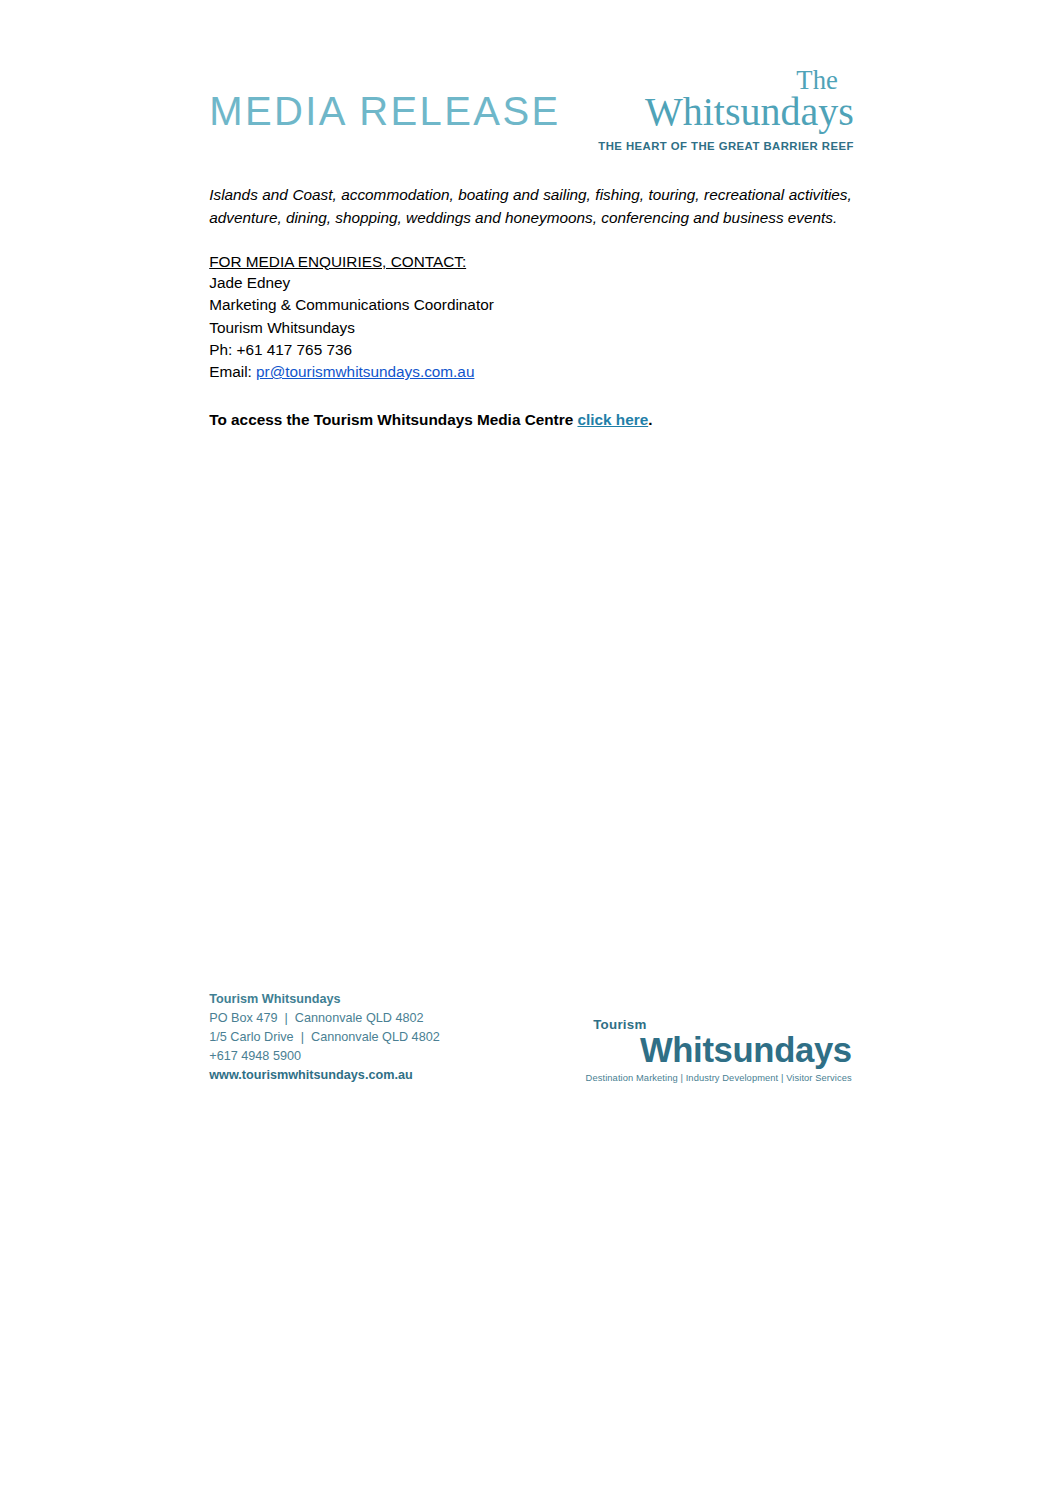MEDIA RELEASE
The Whitsundays
The Heart of the Great Barrier Reef
Islands and Coast, accommodation, boating and sailing, fishing, touring, recreational activities, adventure, dining, shopping, weddings and honeymoons, conferencing and business events.
FOR MEDIA ENQUIRIES, CONTACT:
Jade Edney
Marketing & Communications Coordinator
Tourism Whitsundays
Ph: +61 417 765 736
Email: pr@tourismwhitsundays.com.au
To access the Tourism Whitsundays Media Centre click here.
Tourism Whitsundays
PO Box 479 | Cannonvale QLD 4802
1/5 Carlo Drive | Cannonvale QLD 4802
+617 4948 5900
www.tourismwhitsundays.com.au
Tourism
Whitsundays
Destination Marketing | Industry Development | Visitor Services